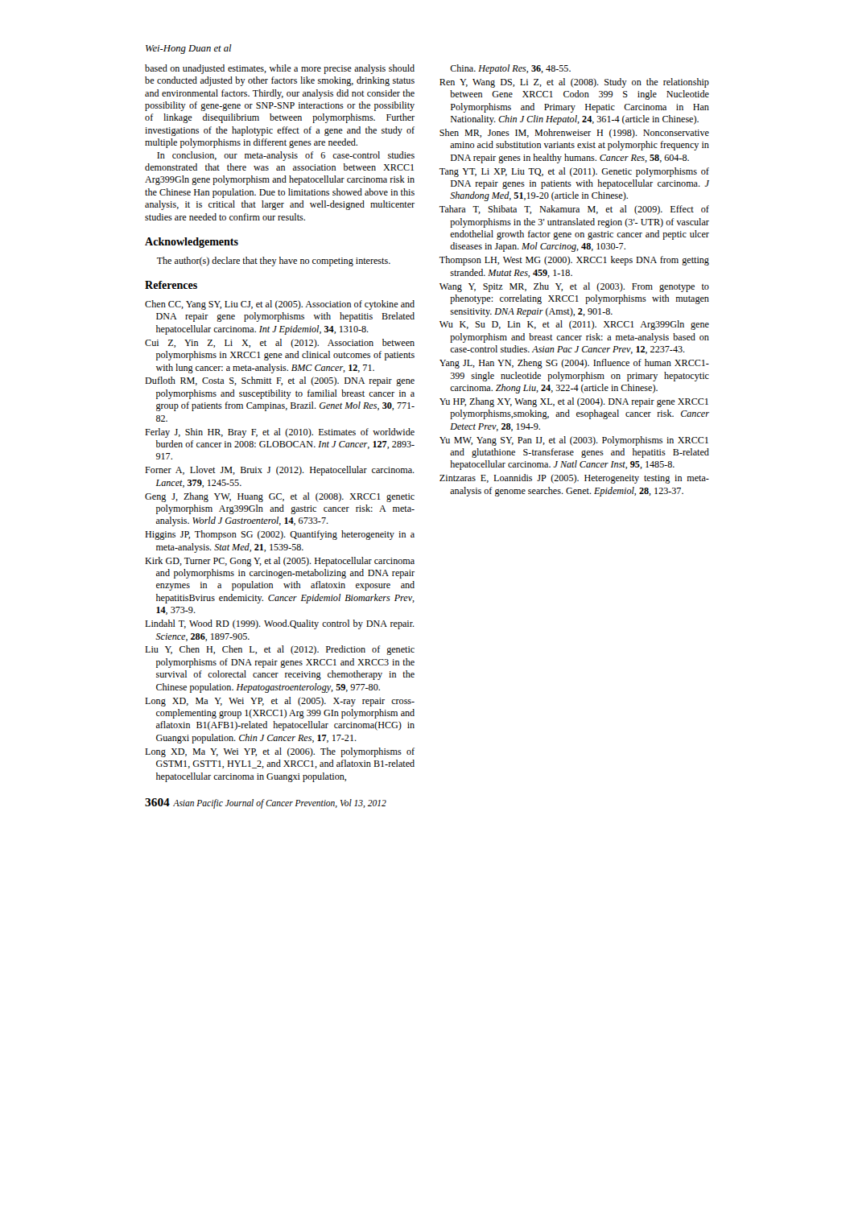Wei-Hong Duan et al
based on unadjusted estimates, while a more precise analysis should be conducted adjusted by other factors like smoking, drinking status and environmental factors. Thirdly, our analysis did not consider the possibility of gene-gene or SNP-SNP interactions or the possibility of linkage disequilibrium between polymorphisms. Further investigations of the haplotypic effect of a gene and the study of multiple polymorphisms in different genes are needed.
In conclusion, our meta-analysis of 6 case-control studies demonstrated that there was an association between XRCC1 Arg399Gln gene polymorphism and hepatocellular carcinoma risk in the Chinese Han population. Due to limitations showed above in this analysis, it is critical that larger and well-designed multicenter studies are needed to confirm our results.
Acknowledgements
The author(s) declare that they have no competing interests.
References
Chen CC, Yang SY, Liu CJ, et al (2005). Association of cytokine and DNA repair gene polymorphisms with hepatitis Brelated hepatocellular carcinoma. Int J Epidemiol, 34, 1310-8.
Cui Z, Yin Z, Li X, et al (2012). Association between polymorphisms in XRCC1 gene and clinical outcomes of patients with lung cancer: a meta-analysis. BMC Cancer, 12, 71.
Dufloth RM, Costa S, Schmitt F, et al (2005). DNA repair gene polymorphisms and susceptibility to familial breast cancer in a group of patients from Campinas, Brazil. Genet Mol Res, 30, 771-82.
Ferlay J, Shin HR, Bray F, et al (2010). Estimates of worldwide burden of cancer in 2008: GLOBOCAN. Int J Cancer, 127, 2893-917.
Forner A, Llovet JM, Bruix J (2012). Hepatocellular carcinoma. Lancet, 379, 1245-55.
Geng J, Zhang YW, Huang GC, et al (2008). XRCC1 genetic polymorphism Arg399Gln and gastric cancer risk: A meta-analysis. World J Gastroenterol, 14, 6733-7.
Higgins JP, Thompson SG (2002). Quantifying heterogeneity in a meta-analysis. Stat Med, 21, 1539-58.
Kirk GD, Turner PC, Gong Y, et al (2005). Hepatocellular carcinoma and polymorphisms in carcinogen-metabolizing and DNA repair enzymes in a population with aflatoxin exposure and hepatitisBvirus endemicity. Cancer Epidemiol Biomarkers Prev, 14, 373-9.
Lindahl T, Wood RD (1999). Wood.Quality control by DNA repair. Science, 286, 1897-905.
Liu Y, Chen H, Chen L, et al (2012). Prediction of genetic polymorphisms of DNA repair genes XRCC1 and XRCC3 in the survival of colorectal cancer receiving chemotherapy in the Chinese population. Hepatogastroenterology, 59, 977-80.
Long XD, Ma Y, Wei YP, et al (2005). X-ray repair cross-complementing group 1(XRCC1) Arg 399 GIn polymorphism and aflatoxin B1(AFB1)-related hepatocellular carcinoma(HCG) in Guangxi population. Chin J Cancer Res, 17, 17-21.
Long XD, Ma Y, Wei YP, et al (2006). The polymorphisms of GSTM1, GSTT1, HYL1_2, and XRCC1, and aflatoxin B1-related hepatocellular carcinoma in Guangxi population,
3604 Asian Pacific Journal of Cancer Prevention, Vol 13, 2012
China. Hepatol Res, 36, 48-55.
Ren Y, Wang DS, Li Z, et al (2008). Study on the relationship between Gene XRCC1 Codon 399 S ingle Nucleotide Polymorphisms and Primary Hepatic Carcinoma in Han Nationality. Chin J Clin Hepatol, 24, 361-4 (article in Chinese).
Shen MR, Jones IM, Mohrenweiser H (1998). Nonconservative amino acid substitution variants exist at polymorphic frequency in DNA repair genes in healthy humans. Cancer Res, 58, 604-8.
Tang YT, Li XP, Liu TQ, et al (2011). Genetic poIymorphisms of DNA repair genes in patients with hepatocellular carcinoma. J Shandong Med, 51,19-20 (article in Chinese).
Tahara T, Shibata T, Nakamura M, et al (2009). Effect of polymorphisms in the 3' untranslated region (3'- UTR) of vascular endothelial growth factor gene on gastric cancer and peptic ulcer diseases in Japan. Mol Carcinog, 48, 1030-7.
Thompson LH, West MG (2000). XRCC1 keeps DNA from getting stranded. Mutat Res, 459, 1-18.
Wang Y, Spitz MR, Zhu Y, et al (2003). From genotype to phenotype: correlating XRCC1 polymorphisms with mutagen sensitivity. DNA Repair (Amst), 2, 901-8.
Wu K, Su D, Lin K, et al (2011). XRCC1 Arg399Gln gene polymorphism and breast cancer risk: a meta-analysis based on case-control studies. Asian Pac J Cancer Prev, 12, 2237-43.
Yang JL, Han YN, Zheng SG (2004). Influence of human XRCC1-399 single nucleotide polymorphism on primary hepatocytic carcinoma. Zhong Liu, 24, 322-4 (article in Chinese).
Yu HP, Zhang XY, Wang XL, et al (2004). DNA repair gene XRCC1 polymorphisms,smoking, and esophageal cancer risk. Cancer Detect Prev, 28, 194-9.
Yu MW, Yang SY, Pan IJ, et al (2003). Polymorphisms in XRCC1 and glutathione S-transferase genes and hepatitis B-related hepatocellular carcinoma. J Natl Cancer Inst, 95, 1485-8.
Zintzaras E, Loannidis JP (2005). Heterogeneity testing in meta-analysis of genome searches. Genet. Epidemiol, 28, 123-37.